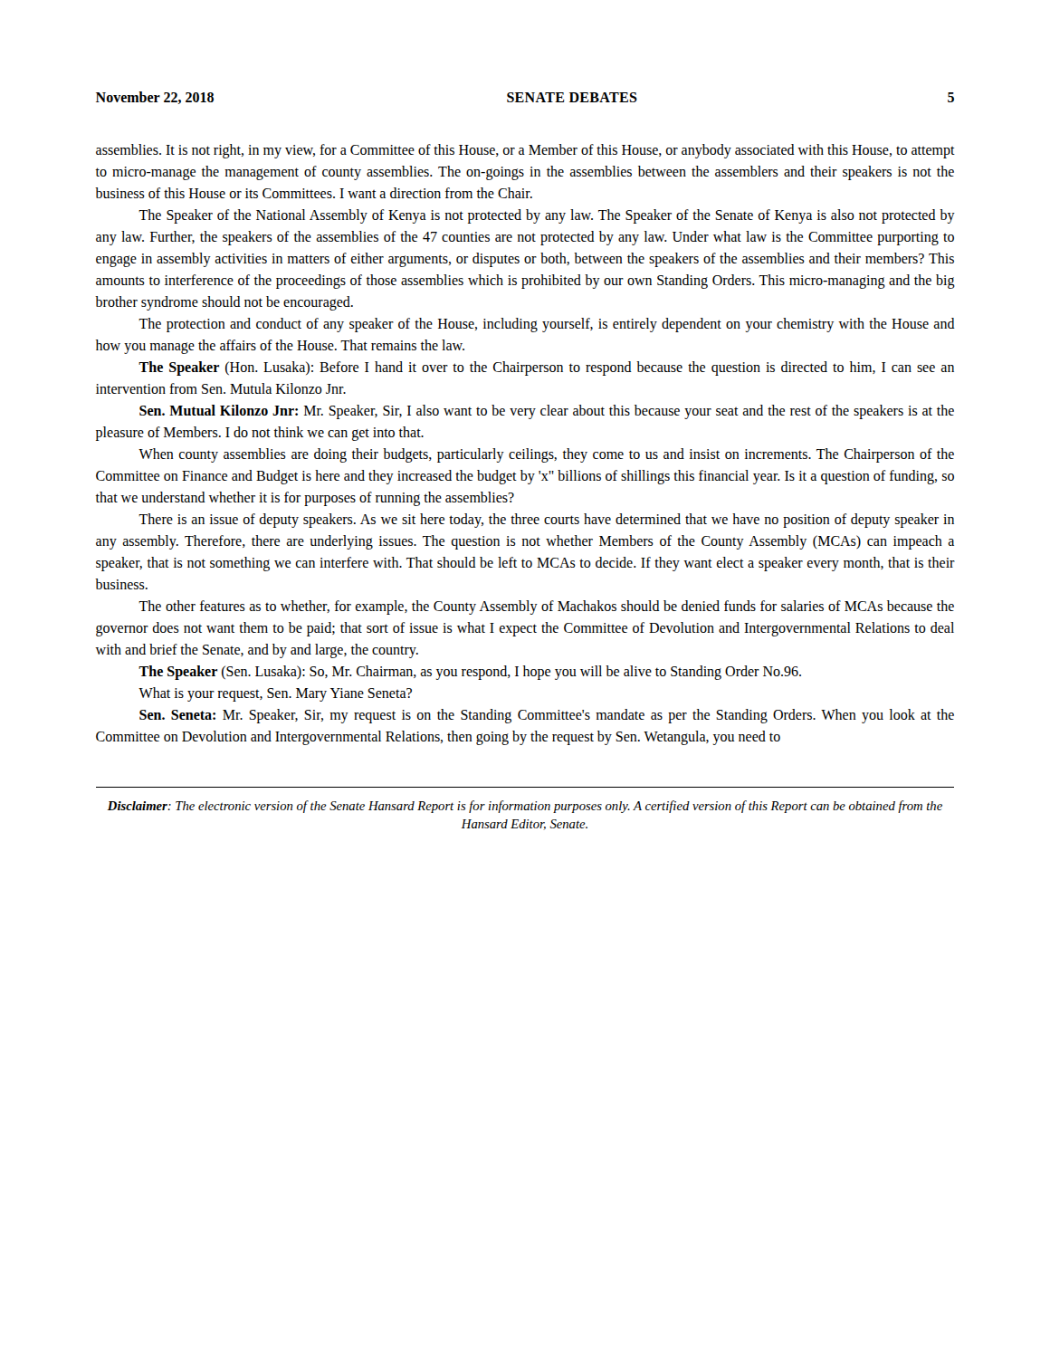November 22, 2018 SENATE DEBATES 5
assemblies. It is not right, in my view, for a Committee of this House, or a Member of this House, or anybody associated with this House, to attempt to micro-manage the management of county assemblies. The on-goings in the assemblies between the assemblers and their speakers is not the business of this House or its Committees. I want a direction from the Chair.
The Speaker of the National Assembly of Kenya is not protected by any law. The Speaker of the Senate of Kenya is also not protected by any law. Further, the speakers of the assemblies of the 47 counties are not protected by any law. Under what law is the Committee purporting to engage in assembly activities in matters of either arguments, or disputes or both, between the speakers of the assemblies and their members? This amounts to interference of the proceedings of those assemblies which is prohibited by our own Standing Orders. This micro-managing and the big brother syndrome should not be encouraged.
The protection and conduct of any speaker of the House, including yourself, is entirely dependent on your chemistry with the House and how you manage the affairs of the House. That remains the law.
The Speaker (Hon. Lusaka): Before I hand it over to the Chairperson to respond because the question is directed to him, I can see an intervention from Sen. Mutula Kilonzo Jnr.
Sen. Mutual Kilonzo Jnr: Mr. Speaker, Sir, I also want to be very clear about this because your seat and the rest of the speakers is at the pleasure of Members. I do not think we can get into that.
When county assemblies are doing their budgets, particularly ceilings, they come to us and insist on increments. The Chairperson of the Committee on Finance and Budget is here and they increased the budget by 'x" billions of shillings this financial year. Is it a question of funding, so that we understand whether it is for purposes of running the assemblies?
There is an issue of deputy speakers. As we sit here today, the three courts have determined that we have no position of deputy speaker in any assembly. Therefore, there are underlying issues. The question is not whether Members of the County Assembly (MCAs) can impeach a speaker, that is not something we can interfere with. That should be left to MCAs to decide. If they want elect a speaker every month, that is their business.
The other features as to whether, for example, the County Assembly of Machakos should be denied funds for salaries of MCAs because the governor does not want them to be paid; that sort of issue is what I expect the Committee of Devolution and Intergovernmental Relations to deal with and brief the Senate, and by and large, the country.
The Speaker (Sen. Lusaka): So, Mr. Chairman, as you respond, I hope you will be alive to Standing Order No.96.
What is your request, Sen. Mary Yiane Seneta?
Sen. Seneta: Mr. Speaker, Sir, my request is on the Standing Committee's mandate as per the Standing Orders. When you look at the Committee on Devolution and Intergovernmental Relations, then going by the request by Sen. Wetangula, you need to
Disclaimer: The electronic version of the Senate Hansard Report is for information purposes only. A certified version of this Report can be obtained from the Hansard Editor, Senate.